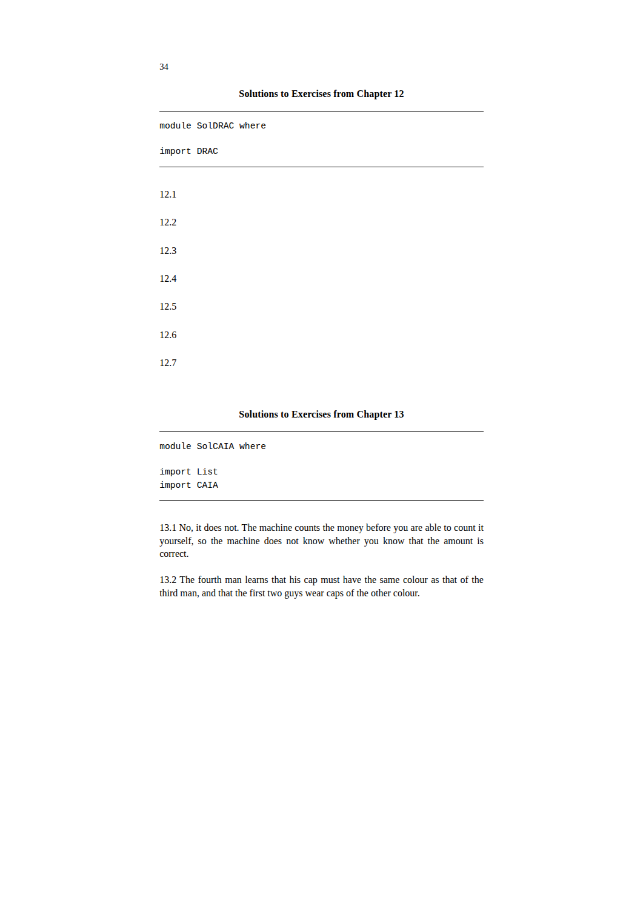34
Solutions to Exercises from Chapter 12
module SolDRAC where

import DRAC
12.1
12.2
12.3
12.4
12.5
12.6
12.7
Solutions to Exercises from Chapter 13
module SolCAIA where

import List
import CAIA
13.1 No, it does not. The machine counts the money before you are able to count it yourself, so the machine does not know whether you know that the amount is correct.
13.2 The fourth man learns that his cap must have the same colour as that of the third man, and that the first two guys wear caps of the other colour.